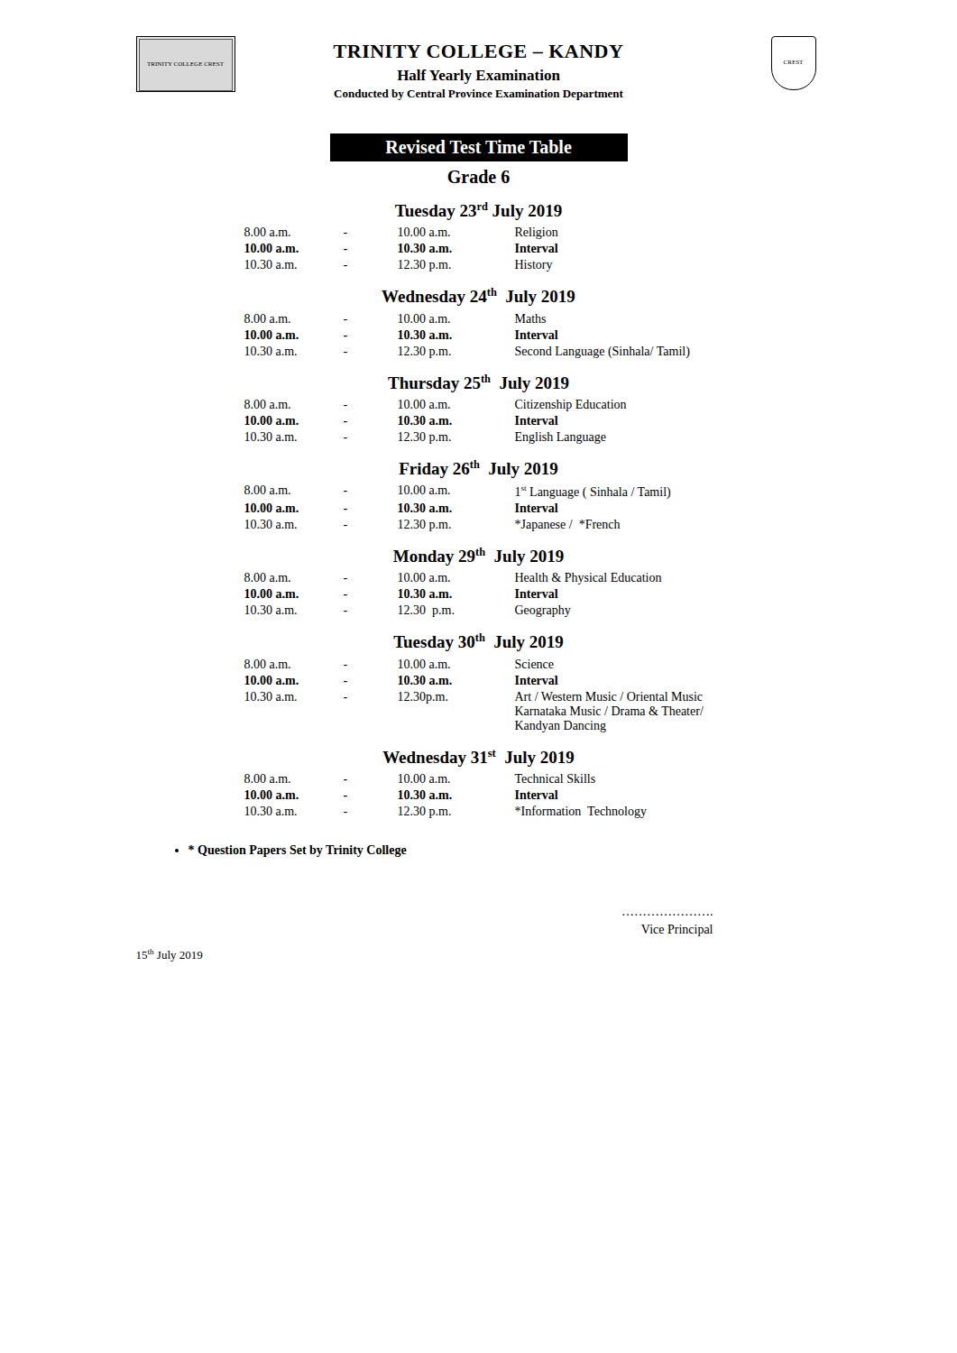TRINITY COLLEGE CREST
CREST
TRINITY COLLEGE – KANDY
Half Yearly Examination
Conducted by Central Province Examination Department
Revised Test Time Table
Grade 6
Tuesday 23rd July 2019
| 8.00 a.m. | - | 10.00 a.m. | Religion |
| 10.00 a.m. | - | 10.30 a.m. | Interval |
| 10.30 a.m. | - | 12.30 p.m. | History |
Wednesday 24th July 2019
| 8.00 a.m. | - | 10.00 a.m. | Maths |
| 10.00 a.m. | - | 10.30 a.m. | Interval |
| 10.30 a.m. | - | 12.30 p.m. | Second Language (Sinhala/ Tamil) |
Thursday 25th July 2019
| 8.00 a.m. | - | 10.00 a.m. | Citizenship Education |
| 10.00 a.m. | - | 10.30 a.m. | Interval |
| 10.30 a.m. | - | 12.30 p.m. | English Language |
Friday 26th July 2019
| 8.00 a.m. | - | 10.00 a.m. | 1 st Language ( Sinhala / Tamil) |
| 10.00 a.m. | - | 10.30 a.m. | Interval |
| 10.30 a.m. | - | 12.30 p.m. | *Japanese / *French |
Monday 29th July 2019
| 8.00 a.m. | - | 10.00 a.m. | Health & Physical Education |
| 10.00 a.m. | - | 10.30 a.m. | Interval |
| 10.30 a.m. | - | 12.30 p.m. | Geography |
Tuesday 30th July 2019
| 8.00 a.m. | - | 10.00 a.m. | Science |
| 10.00 a.m. | - | 10.30 a.m. | Interval |
| 10.30 a.m. | - | 12.30p.m. | Art / Western Music / Oriental Music Karnataka Music / Drama & Theater/ Kandyan Dancing |
Wednesday 31st July 2019
| 8.00 a.m. | - | 10.00 a.m. | Technical Skills |
| 10.00 a.m. | - | 10.30 a.m. | Interval |
| 10.30 a.m. | - | 12.30 p.m. | *Information Technology |
* Question Papers Set by Trinity College
………………….
Vice Principal
15th July 2019